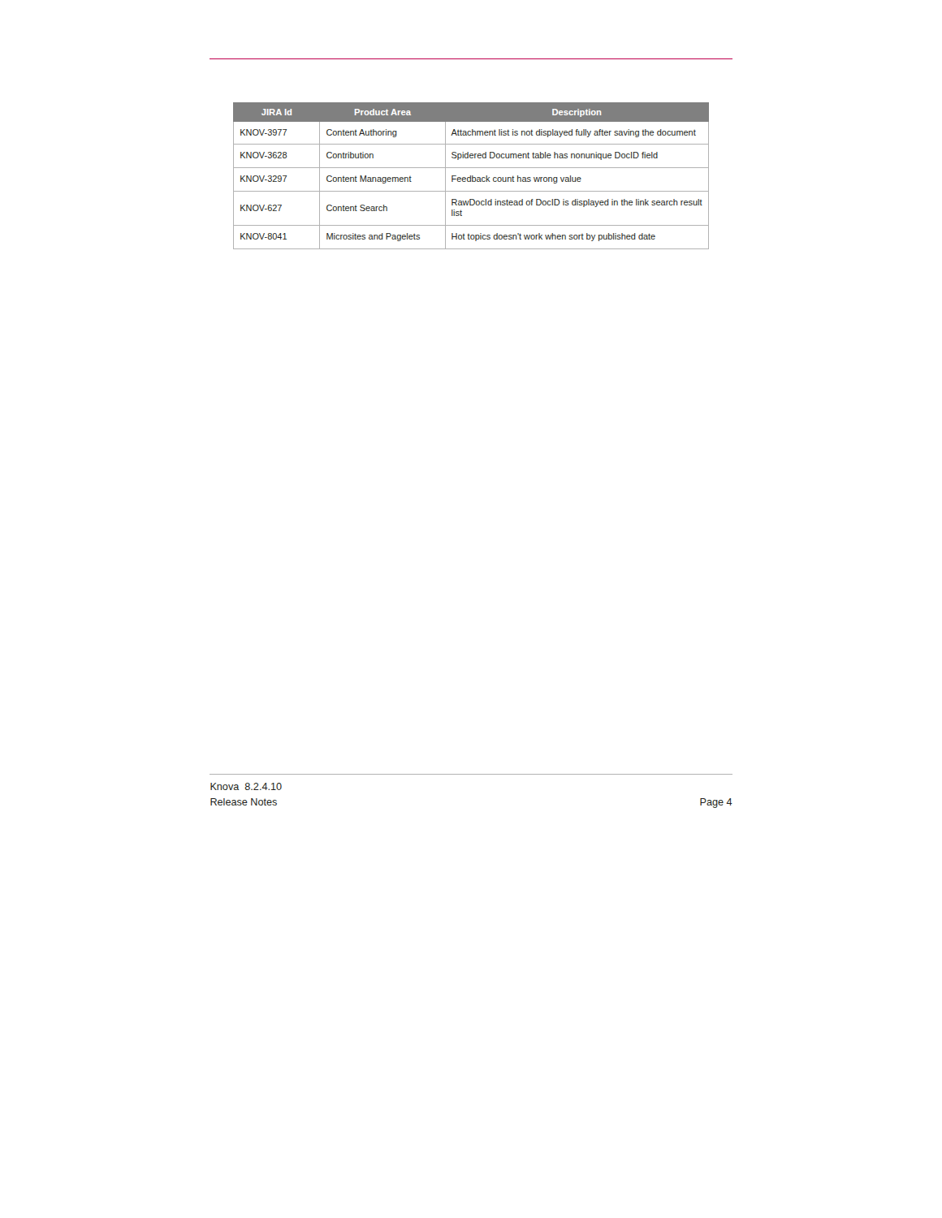| JIRA Id | Product Area | Description |
| --- | --- | --- |
| KNOV-3977 | Content Authoring | Attachment list is not displayed fully after saving the document |
| KNOV-3628 | Contribution | Spidered Document table has nonunique DocID field |
| KNOV-3297 | Content Management | Feedback count has wrong value |
| KNOV-627 | Content Search | RawDocId instead of DocID is displayed in the link search result list |
| KNOV-8041 | Microsites and Pagelets | Hot topics doesn't work when sort by published date |
Knova 8.2.4.10
Release Notes
Page 4